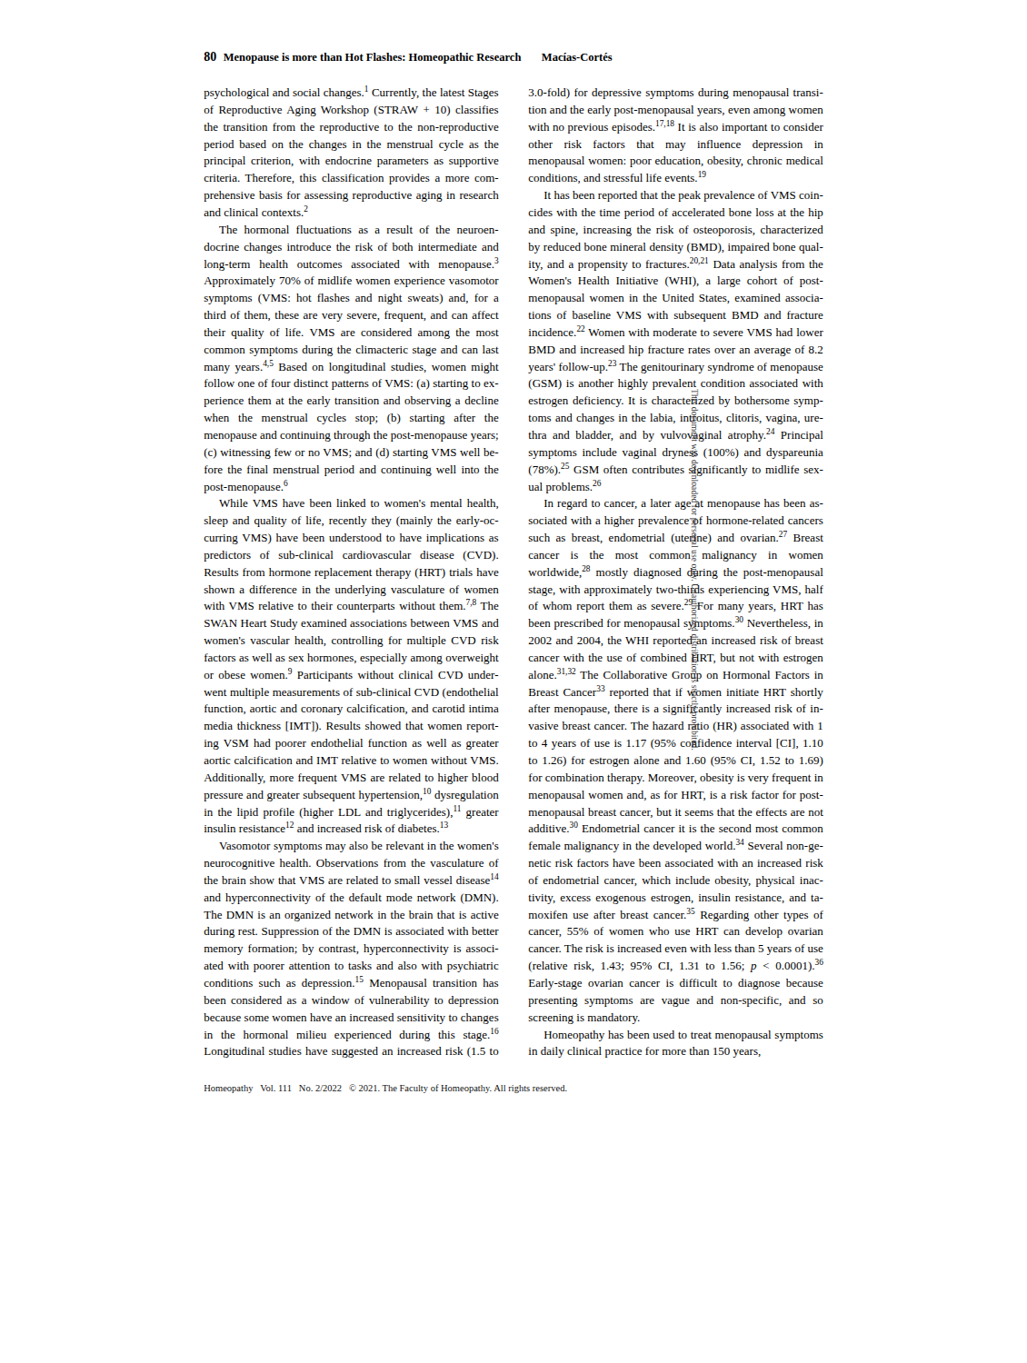80 Menopause is more than Hot Flashes: Homeopathic Research Macías-Cortés
psychological and social changes.1 Currently, the latest Stages of Reproductive Aging Workshop (STRAW + 10) classifies the transition from the reproductive to the non-reproductive period based on the changes in the menstrual cycle as the principal criterion, with endocrine parameters as supportive criteria. Therefore, this classification provides a more comprehensive basis for assessing reproductive aging in research and clinical contexts.2
The hormonal fluctuations as a result of the neuroendocrine changes introduce the risk of both intermediate and long-term health outcomes associated with menopause.3 Approximately 70% of midlife women experience vasomotor symptoms (VMS: hot flashes and night sweats) and, for a third of them, these are very severe, frequent, and can affect their quality of life. VMS are considered among the most common symptoms during the climacteric stage and can last many years.4,5 Based on longitudinal studies, women might follow one of four distinct patterns of VMS: (a) starting to experience them at the early transition and observing a decline when the menstrual cycles stop; (b) starting after the menopause and continuing through the post-menopause years; (c) witnessing few or no VMS; and (d) starting VMS well before the final menstrual period and continuing well into the post-menopause.6
While VMS have been linked to women's mental health, sleep and quality of life, recently they (mainly the early-occurring VMS) have been understood to have implications as predictors of sub-clinical cardiovascular disease (CVD). Results from hormone replacement therapy (HRT) trials have shown a difference in the underlying vasculature of women with VMS relative to their counterparts without them.7,8 The SWAN Heart Study examined associations between VMS and women's vascular health, controlling for multiple CVD risk factors as well as sex hormones, especially among overweight or obese women.9 Participants without clinical CVD underwent multiple measurements of sub-clinical CVD (endothelial function, aortic and coronary calcification, and carotid intima media thickness [IMT]). Results showed that women reporting VSM had poorer endothelial function as well as greater aortic calcification and IMT relative to women without VMS. Additionally, more frequent VMS are related to higher blood pressure and greater subsequent hypertension,10 dysregulation in the lipid profile (higher LDL and triglycerides),11 greater insulin resistance12 and increased risk of diabetes.13
Vasomotor symptoms may also be relevant in the women's neurocognitive health. Observations from the vasculature of the brain show that VMS are related to small vessel disease14 and hyperconnectivity of the default mode network (DMN). The DMN is an organized network in the brain that is active during rest. Suppression of the DMN is associated with better memory formation; by contrast, hyperconnectivity is associated with poorer attention to tasks and also with psychiatric conditions such as depression.15 Menopausal transition has been considered as a window of vulnerability to depression because some women have an increased sensitivity to changes in the hormonal milieu experienced during this stage.16 Longitudinal studies have suggested an increased risk (1.5 to 3.0-fold) for depressive symptoms during menopausal transition and the early post-menopausal years, even among women with no previous episodes.17,18 It is also important to consider other risk factors that may influence depression in menopausal women: poor education, obesity, chronic medical conditions, and stressful life events.19
It has been reported that the peak prevalence of VMS coincides with the time period of accelerated bone loss at the hip and spine, increasing the risk of osteoporosis, characterized by reduced bone mineral density (BMD), impaired bone quality, and a propensity to fractures.20,21 Data analysis from the Women's Health Initiative (WHI), a large cohort of post-menopausal women in the United States, examined associations of baseline VMS with subsequent BMD and fracture incidence.22 Women with moderate to severe VMS had lower BMD and increased hip fracture rates over an average of 8.2 years' follow-up.23 The genitourinary syndrome of menopause (GSM) is another highly prevalent condition associated with estrogen deficiency. It is characterized by bothersome symptoms and changes in the labia, introitus, clitoris, vagina, urethra and bladder, and by vulvovaginal atrophy.24 Principal symptoms include vaginal dryness (100%) and dyspareunia (78%).25 GSM often contributes significantly to midlife sexual problems.26
In regard to cancer, a later age at menopause has been associated with a higher prevalence of hormone-related cancers such as breast, endometrial (uterine) and ovarian.27 Breast cancer is the most common malignancy in women worldwide,28 mostly diagnosed during the post-menopausal stage, with approximately two-thirds experiencing VMS, half of whom report them as severe.29 For many years, HRT has been prescribed for menopausal symptoms.30 Nevertheless, in 2002 and 2004, the WHI reported an increased risk of breast cancer with the use of combined HRT, but not with estrogen alone.31,32 The Collaborative Group on Hormonal Factors in Breast Cancer33 reported that if women initiate HRT shortly after menopause, there is a significantly increased risk of invasive breast cancer. The hazard ratio (HR) associated with 1 to 4 years of use is 1.17 (95% confidence interval [CI], 1.10 to 1.26) for estrogen alone and 1.60 (95% CI, 1.52 to 1.69) for combination therapy. Moreover, obesity is very frequent in menopausal women and, as for HRT, is a risk factor for post-menopausal breast cancer, but it seems that the effects are not additive.30 Endometrial cancer it is the second most common female malignancy in the developed world.34 Several non-genetic risk factors have been associated with an increased risk of endometrial cancer, which include obesity, physical inactivity, excess exogenous estrogen, insulin resistance, and tamoxifen use after breast cancer.35 Regarding other types of cancer, 55% of women who use HRT can develop ovarian cancer. The risk is increased even with less than 5 years of use (relative risk, 1.43; 95% CI, 1.31 to 1.56; p < 0.0001).36 Early-stage ovarian cancer is difficult to diagnose because presenting symptoms are vague and non-specific, and so screening is mandatory.
Homeopathy has been used to treat menopausal symptoms in daily clinical practice for more than 150 years,
Homeopathy Vol. 111 No. 2/2022 © 2021. The Faculty of Homeopathy. All rights reserved.
This document was downloaded for personal use only. Unauthorized distribution is strictly prohibited.